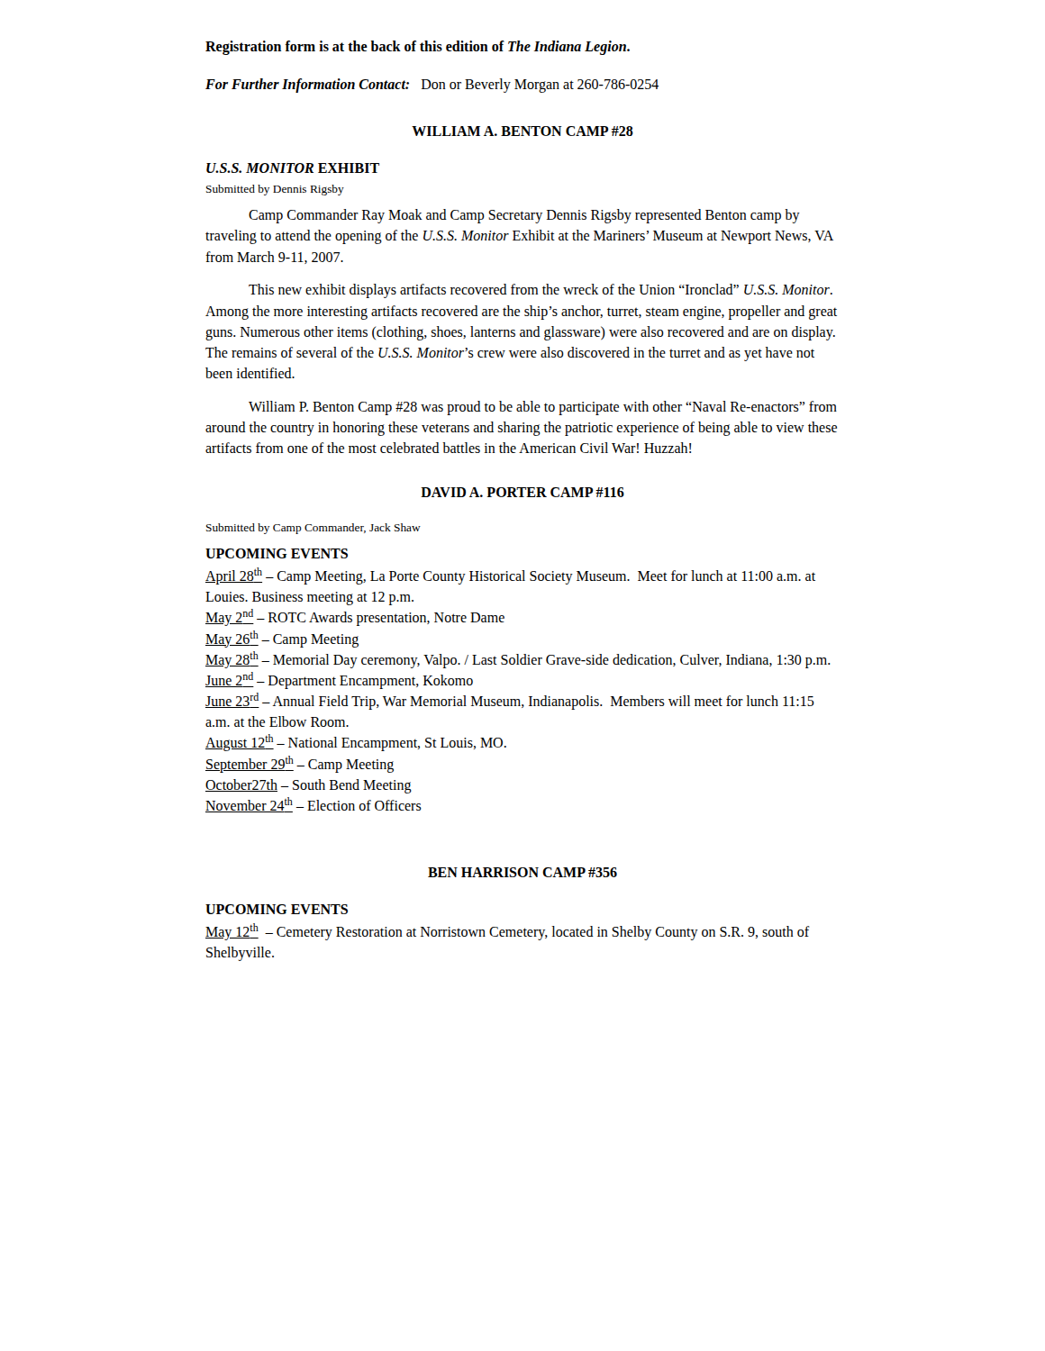Registration form is at the back of this edition of The Indiana Legion.
For Further Information Contact: Don or Beverly Morgan at 260-786-0254
WILLIAM A. BENTON CAMP #28
U.S.S. MONITOR EXHIBIT
Submitted by Dennis Rigsby
Camp Commander Ray Moak and Camp Secretary Dennis Rigsby represented Benton camp by traveling to attend the opening of the U.S.S. Monitor Exhibit at the Mariners’ Museum at Newport News, VA from March 9-11, 2007.
This new exhibit displays artifacts recovered from the wreck of the Union “Ironclad” U.S.S. Monitor. Among the more interesting artifacts recovered are the ship’s anchor, turret, steam engine, propeller and great guns. Numerous other items (clothing, shoes, lanterns and glassware) were also recovered and are on display. The remains of several of the U.S.S. Monitor’s crew were also discovered in the turret and as yet have not been identified.
William P. Benton Camp #28 was proud to be able to participate with other “Naval Re-enactors” from around the country in honoring these veterans and sharing the patriotic experience of being able to view these artifacts from one of the most celebrated battles in the American Civil War! Huzzah!
DAVID A. PORTER CAMP #116
Submitted by Camp Commander, Jack Shaw
UPCOMING EVENTS
April 28th – Camp Meeting, La Porte County Historical Society Museum. Meet for lunch at 11:00 a.m. at Louies. Business meeting at 12 p.m.
May 2nd – ROTC Awards presentation, Notre Dame
May 26th – Camp Meeting
May 28th – Memorial Day ceremony, Valpo. / Last Soldier Grave-side dedication, Culver, Indiana, 1:30 p.m.
June 2nd – Department Encampment, Kokomo
June 23rd – Annual Field Trip, War Memorial Museum, Indianapolis. Members will meet for lunch 11:15 a.m. at the Elbow Room.
August 12th – National Encampment, St Louis, MO.
September 29th – Camp Meeting
October27th – South Bend Meeting
November 24th – Election of Officers
BEN HARRISON CAMP #356
UPCOMING EVENTS
May 12th – Cemetery Restoration at Norristown Cemetery, located in Shelby County on S.R. 9, south of Shelbyville.